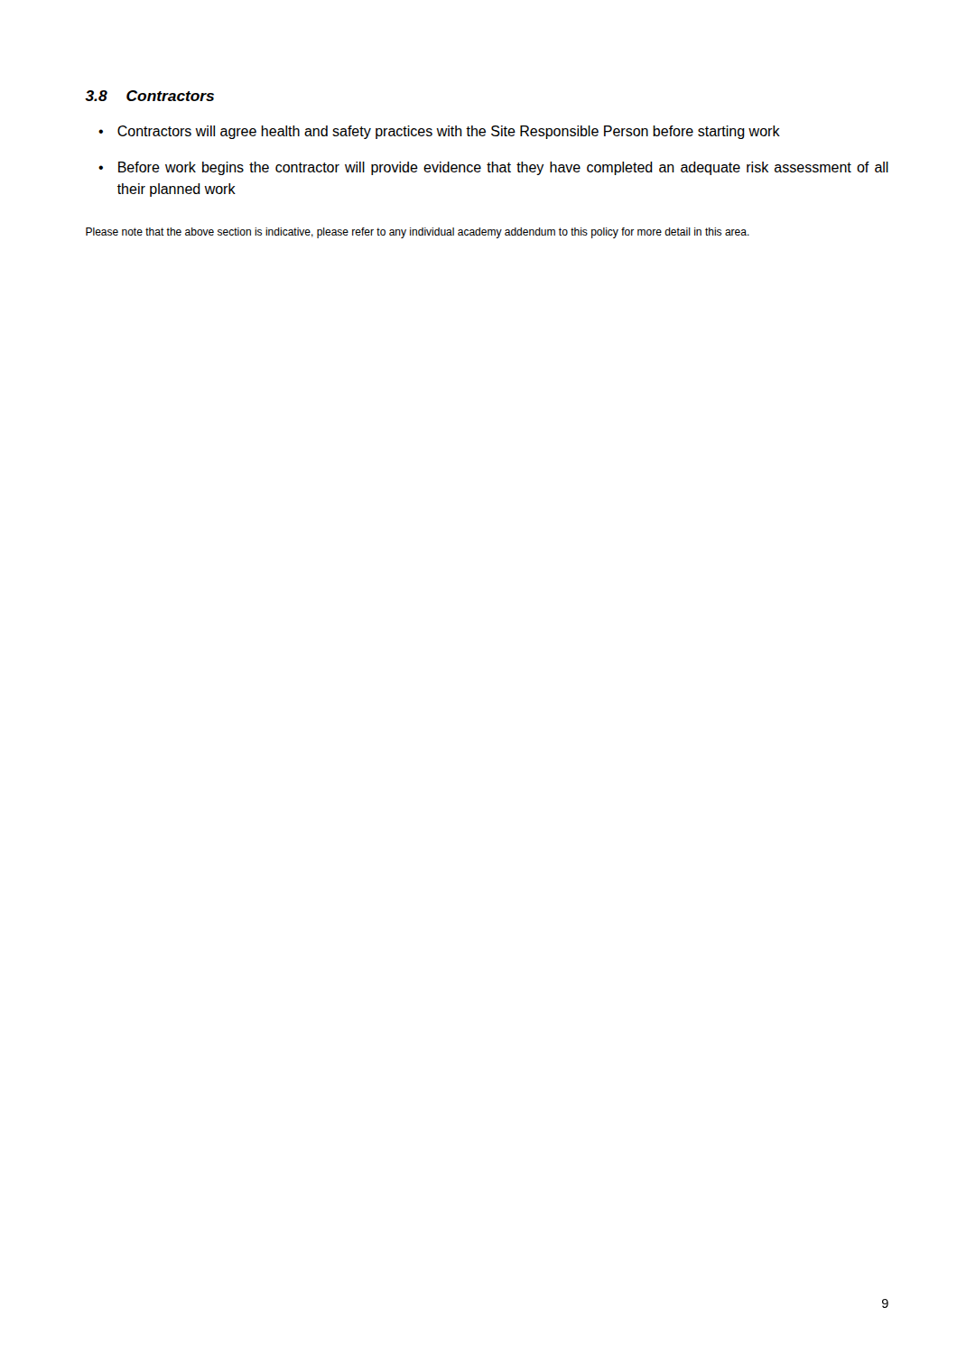3.8 Contractors
Contractors will agree health and safety practices with the Site Responsible Person before starting work
Before work begins the contractor will provide evidence that they have completed an adequate risk assessment of all their planned work
Please note that the above section is indicative, please refer to any individual academy addendum to this policy for more detail in this area.
9